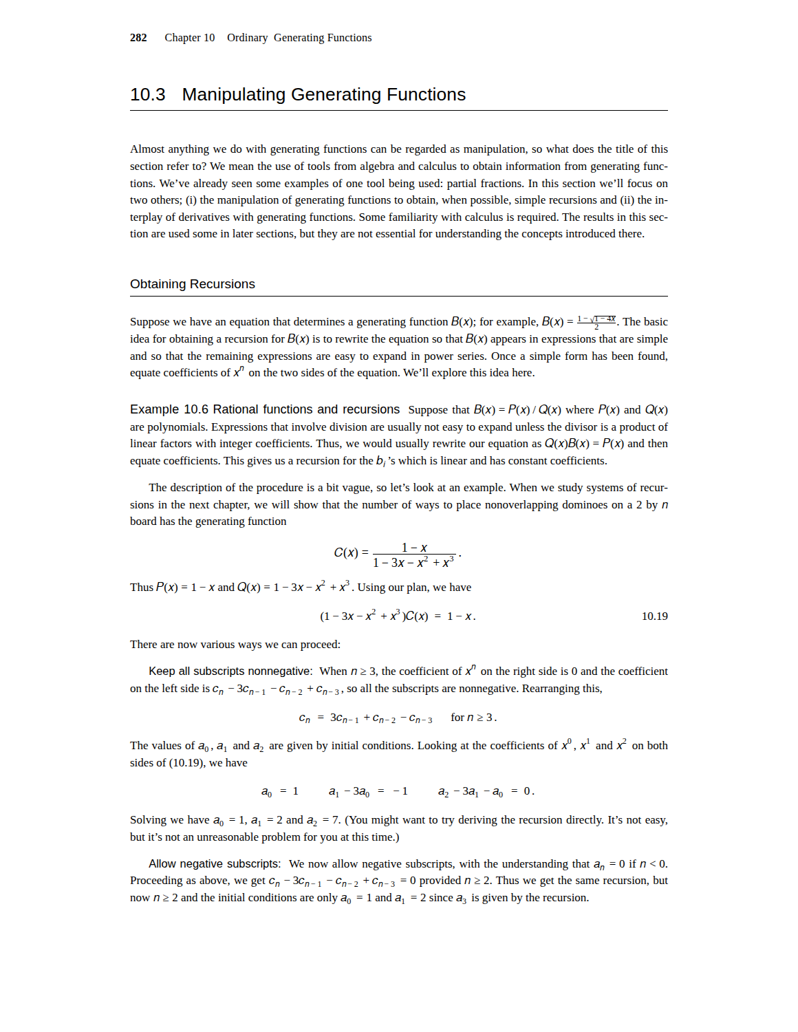282 Chapter 10 Ordinary Generating Functions
10.3 Manipulating Generating Functions
Almost anything we do with generating functions can be regarded as manipulation, so what does the title of this section refer to? We mean the use of tools from algebra and calculus to obtain information from generating functions. We’ve already seen some examples of one tool being used: partial fractions. In this section we’ll focus on two others; (i) the manipulation of generating functions to obtain, when possible, simple recursions and (ii) the interplay of derivatives with generating functions. Some familiarity with calculus is required. The results in this section are used some in later sections, but they are not essential for understanding the concepts introduced there.
Obtaining Recursions
Suppose we have an equation that determines a generating function B(x); for example, B(x)=1−1−4x2. The basic idea for obtaining a recursion for B(x) is to rewrite the equation so that B(x) appears in expressions that are simple and so that the remaining expressions are easy to expand in power series. Once a simple form has been found, equate coefficients of xn on the two sides of the equation. We’ll explore this idea here.
Example 10.6 Rational functions and recursions Suppose that B(x)=P(x)/Q(x) where P(x) and Q(x) are polynomials. Expressions that involve division are usually not easy to expand unless the divisor is a product of linear factors with integer coefficients. Thus, we would usually rewrite our equation as Q(x)B(x)=P(x) and then equate coefficients. This gives us a recursion for the bi’s which is linear and has constant coefficients.
The description of the procedure is a bit vague, so let’s look at an example. When we study systems of recursions in the next chapter, we will show that the number of ways to place nonoverlapping dominoes on a 2 by n board has the generating function
C(x) = 1−x 1−3x−x2+x3 .
Thus P(x)=1−x and Q(x)=1−3x−x2+x3. Using our plan, we have
(1−3x−x2+x3)C(x) = 1−x. 10.19
There are now various ways we can proceed:
Keep all subscripts nonnegative: When n≥3, the coefficient of xn on the right side is 0 and the coefficient on the left side is cn−3cn−1−cn−2+cn−3, so all the subscripts are nonnegative. Rearranging this,
cn = 3cn−1 +cn−2 −cn−3 for n≥3.
The values of a0, a1 and a2 are given by initial conditions. Looking at the coefficients of x0, x1 and x2 on both sides of (10.19), we have
a0 = 1 a1−3a0 = −1 a2−3a1−a0 = 0.
Solving we have a0=1, a1=2 and a2=7. (You might want to try deriving the recursion directly. It’s not easy, but it’s not an unreasonable problem for you at this time.)
Allow negative subscripts: We now allow negative subscripts, with the understanding that an=0 if n<0. Proceeding as above, we get cn−3cn−1−cn−2+cn−3=0 provided n≥2. Thus we get the same recursion, but now n≥2 and the initial conditions are only a0=1 and a1=2 since a3 is given by the recursion.